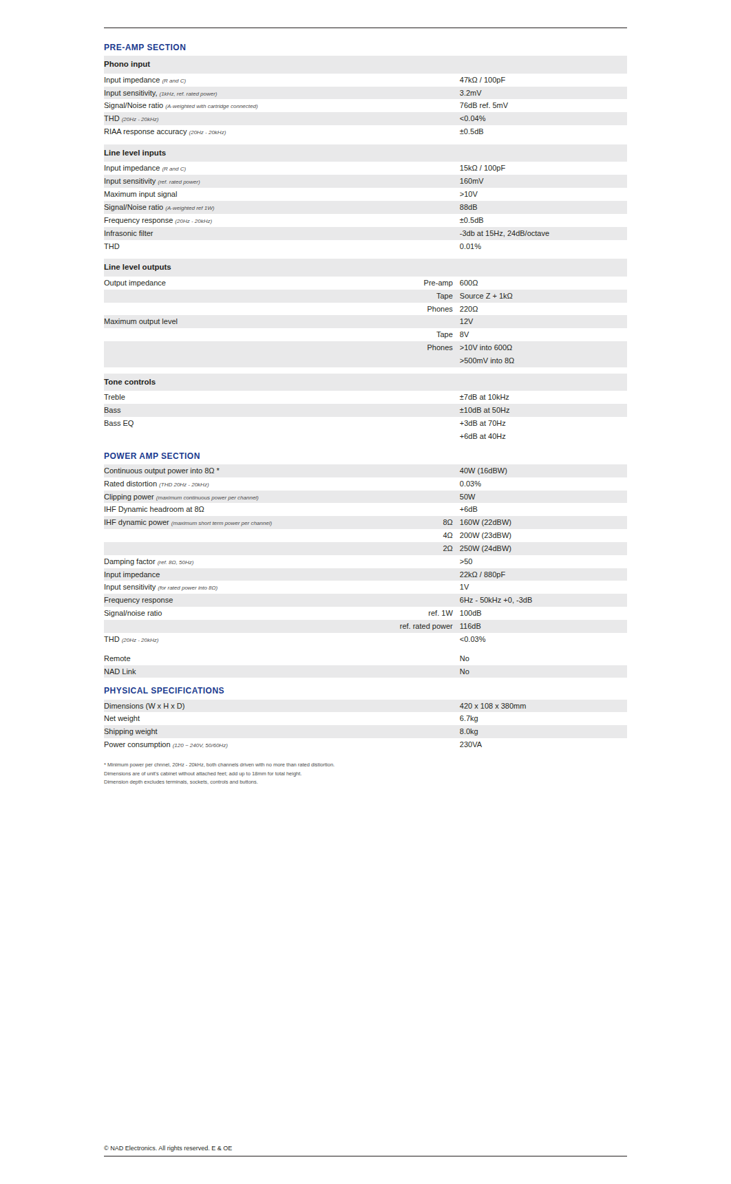| Pre-Amp Section |
| Phono input |
| Input impedance (R and C) | | 47kΩ / 100pF |
| Input sensitivity, (1kHz, ref. rated power) | | 3.2mV |
| Signal/Noise ratio (A-weighted with cartridge connected) | | 76dB ref. 5mV |
| THD (20Hz - 20kHz) | | <0.04% |
| RIAA response accuracy (20Hz - 20kHz) | | ±0.5dB |
| Line level inputs |
| Input impedance (R and C) | | 15kΩ / 100pF |
| Input sensitivity (ref. rated power) | | 160mV |
| Maximum input signal | | >10V |
| Signal/Noise ratio (A-weighted ref 1W) | | 88dB |
| Frequency response (20Hz - 20kHz) | | ±0.5dB |
| Infrasonic filter | | -3db at 15Hz, 24dB/octave |
| THD | | 0.01% |
| Line level outputs |
| Output impedance | Pre-amp | 600Ω |
| | Tape | Source Z + 1kΩ |
| | Phones | 220Ω |
| Maximum output level | | 12V |
| | Tape | 8V |
| | Phones | >10V into 600Ω |
| | | >500mV into 8Ω |
| Tone controls |
| Treble | | ±7dB at 10kHz |
| Bass | | ±10dB at 50Hz |
| Bass EQ | | +3dB at 70Hz |
| | | +6dB at 40Hz |
| Power Amp Section |
| Continuous output power into 8Ω * | | 40W (16dBW) |
| Rated distortion (THD 20Hz - 20kHz) | | 0.03% |
| Clipping power (maximum continuous power per channel) | | 50W |
| IHF Dynamic headroom at 8Ω | | +6dB |
| IHF dynamic power (maximum short term power per channel) | 8Ω | 160W (22dBW) |
| | 4Ω | 200W (23dBW) |
| | 2Ω | 250W (24dBW) |
| Damping factor (ref. 8Ω, 50Hz) | | >50 |
| Input impedance | | 22kΩ / 880pF |
| Input sensitivity (for rated power into 8Ω) | | 1V |
| Frequency response | | 6Hz - 50kHz +0, -3dB |
| Signal/noise ratio | ref. 1W | 100dB |
| | ref. rated power | 116dB |
| THD (20Hz - 20kHz) | | <0.03% |
| Remote | | No |
| NAD Link | | No |
| Physical Specifications |
| Dimensions (W x H x D) | | 420 x 108 x 380mm |
| Net weight | | 6.7kg |
| Shipping weight | | 8.0kg |
| Power consumption (120 ~ 240V, 50/60Hz) | | 230VA |
* Minimum power per chnnel, 20Hz - 20kHz, both channels driven with no more than rated distiortion.
Dimensions are of unit's cabinet without attached feet; add up to 18mm for total height.
Dimension depth excludes terminals, sockets, controls and buttons.
© NAD Electronics. All rights reserved. E & OE